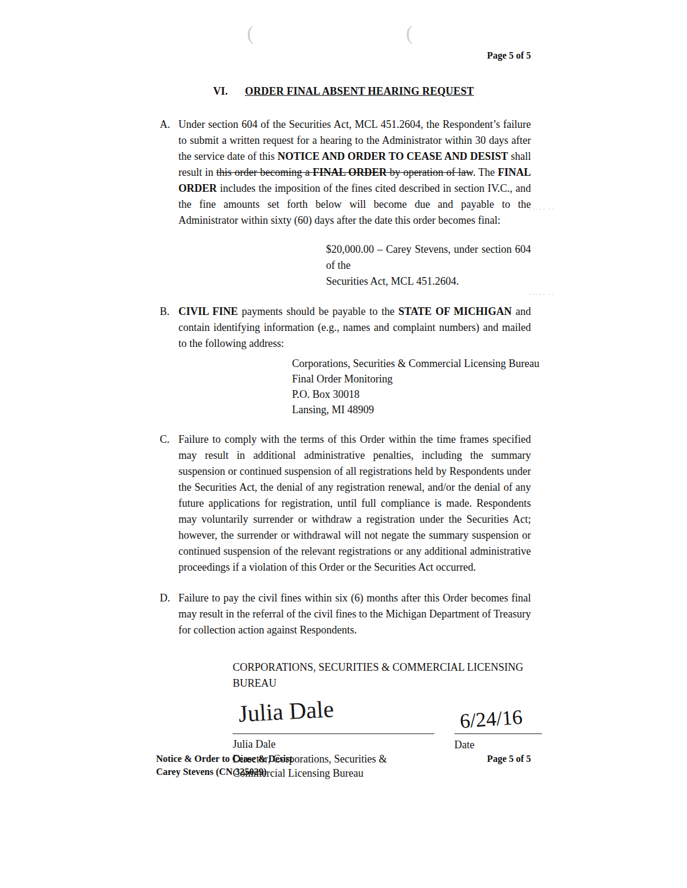( (
Page 5 of 5
VI. ORDER FINAL ABSENT HEARING REQUEST
A. Under section 604 of the Securities Act, MCL 451.2604, the Respondent’s failure to submit a written request for a hearing to the Administrator within 30 days after the service date of this NOTICE AND ORDER TO CEASE AND DESIST shall result in this order becoming a FINAL ORDER by operation of law. The FINAL ORDER includes the imposition of the fines cited described in section IV.C., and the fine amounts set forth below will become due and payable to the Administrator within sixty (60) days after the date this order becomes final:
$20,000.00 – Carey Stevens, under section 604 of the Securities Act, MCL 451.2604.
B. CIVIL FINE payments should be payable to the STATE OF MICHIGAN and contain identifying information (e.g., names and complaint numbers) and mailed to the following address:
Corporations, Securities & Commercial Licensing Bureau
Final Order Monitoring
P.O. Box 30018
Lansing, MI 48909
C. Failure to comply with the terms of this Order within the time frames specified may result in additional administrative penalties, including the summary suspension or continued suspension of all registrations held by Respondents under the Securities Act, the denial of any registration renewal, and/or the denial of any future applications for registration, until full compliance is made. Respondents may voluntarily surrender or withdraw a registration under the Securities Act; however, the surrender or withdrawal will not negate the summary suspension or continued suspension of the relevant registrations or any additional administrative proceedings if a violation of this Order or the Securities Act occurred.
D. Failure to pay the civil fines within six (6) months after this Order becomes final may result in the referral of the civil fines to the Michigan Department of Treasury for collection action against Respondents.
CORPORATIONS, SECURITIES & COMMERCIAL LICENSING BUREAU
Julia Dale Julia Dale
Director, Corporations, Securities &
Commercial Licensing Bureau 6/24/16 Date
. . . . . . . . . . . . . .
Notice & Order to Cease & Desist
Carey Stevens (CN 325029)
Page 5 of 5